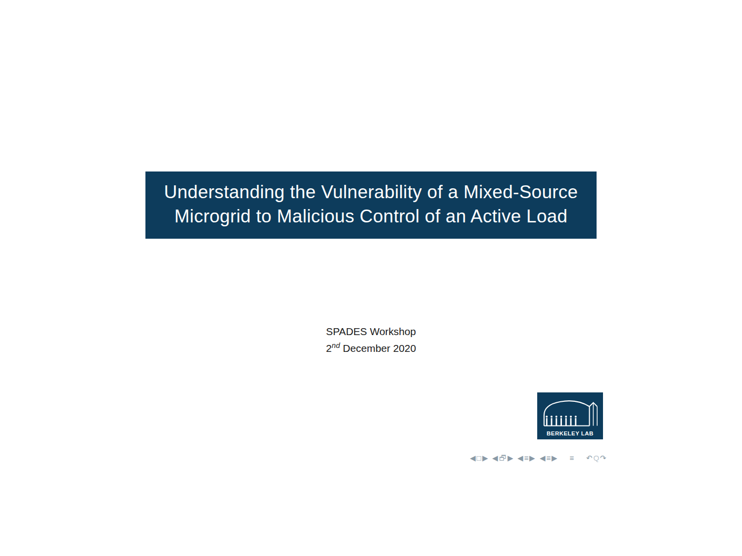Understanding the Vulnerability of a Mixed-Source Microgrid to Malicious Control of an Active Load
SPADES Workshop
2nd December 2020
BERKELEY LAB
◀□▶ ◀🗗▶ ◀≡▶ ◀≡▶ ≡ ↶Q↷